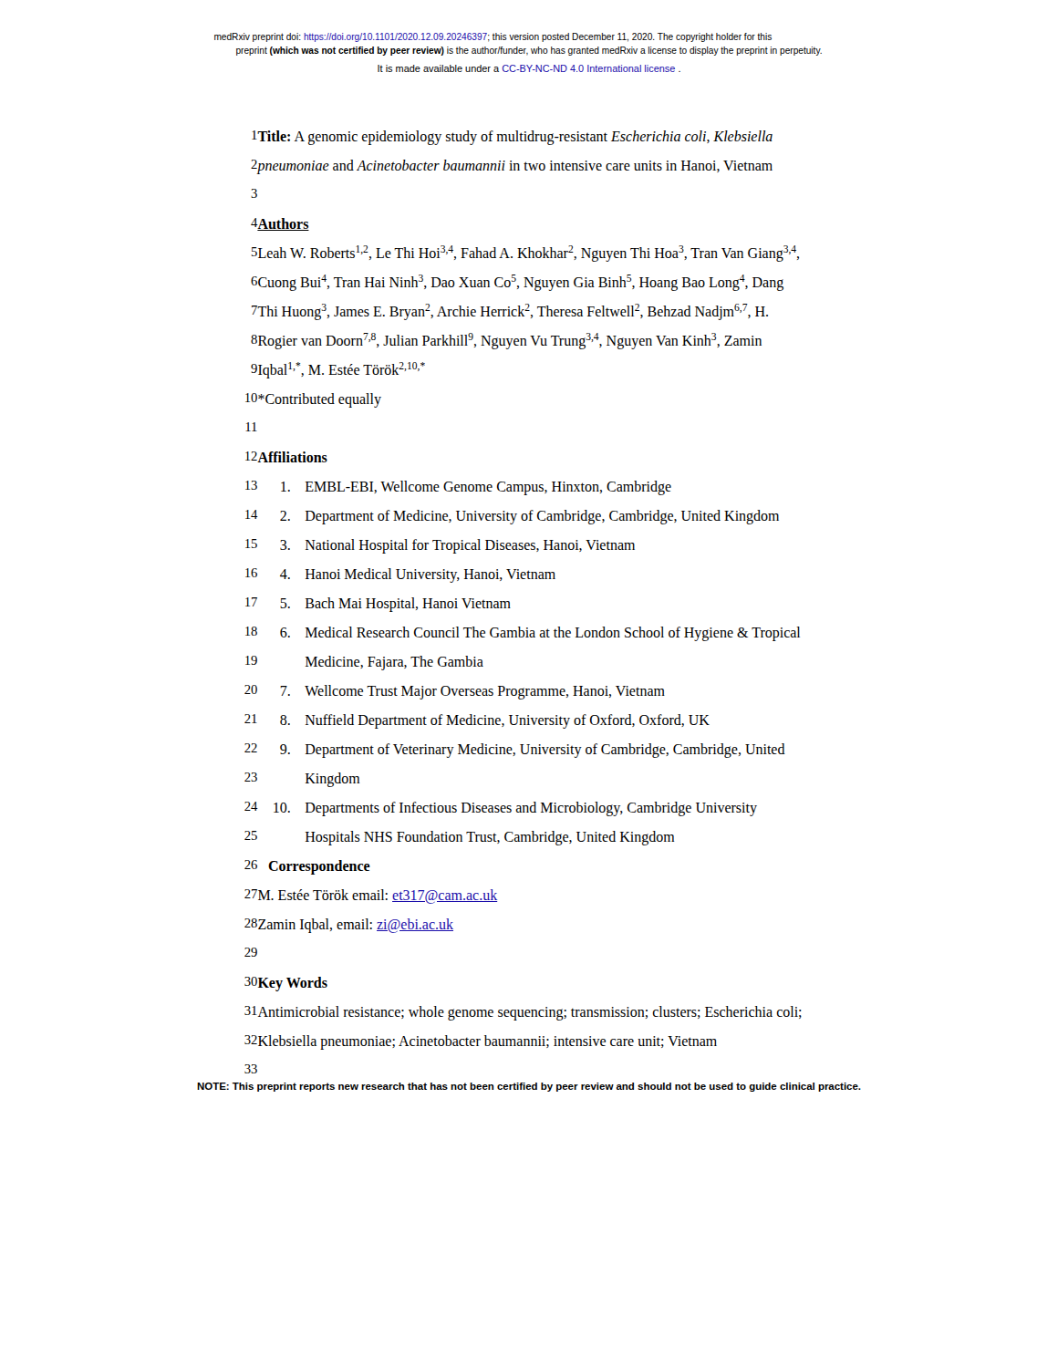medRxiv preprint doi: https://doi.org/10.1101/2020.12.09.20246397; this version posted December 11, 2020. The copyright holder for this
preprint (which was not certified by peer review) is the author/funder, who has granted medRxiv a license to display the preprint in perpetuity.
It is made available under a CC-BY-NC-ND 4.0 International license .
| 1 | Title: A genomic epidemiology study of multidrug-resistant Escherichia coli , Klebsiella |
| 2 | pneumoniae and Acinetobacter baumannii in two intensive care units in Hanoi, Vietnam |
| 3 | |
| 4 | Authors |
| 5 | Leah W. Roberts 1,2 , Le Thi Hoi 3,4 , Fahad A. Khokhar 2 , Nguyen Thi Hoa 3 , Tran Van Giang 3,4 , |
| 6 | Cuong Bui 4 , Tran Hai Ninh 3 , Dao Xuan Co 5 , Nguyen Gia Binh 5 , Hoang Bao Long 4 , Dang |
| 7 | Thi Huong 3 , James E. Bryan 2 , Archie Herrick 2 , Theresa Feltwell 2 , Behzad Nadjm 6,7 , H. |
| 8 | Rogier van Doorn 7,8 , Julian Parkhill 9 , Nguyen Vu Trung 3,4 , Nguyen Van Kinh 3 , Zamin |
| 9 | Iqbal 1,* , M. Estée Török 2,10,* |
| 10 | *Contributed equally |
| 11 | |
| 12 | Affiliations |
| 13 | EMBL-EBI, Wellcome Genome Campus, Hinxton, Cambridge |
| 14 | Department of Medicine, University of Cambridge, Cambridge, United Kingdom |
| 15 | National Hospital for Tropical Diseases, Hanoi, Vietnam |
| 16 | Hanoi Medical University, Hanoi, Vietnam |
| 17 | Bach Mai Hospital, Hanoi Vietnam |
| 18 | Medical Research Council The Gambia at the London School of Hygiene & Tropical |
| 19 | Medicine, Fajara, The Gambia |
| 20 | Wellcome Trust Major Overseas Programme, Hanoi, Vietnam |
| 21 | Nuffield Department of Medicine, University of Oxford, Oxford, UK |
| 22 | Department of Veterinary Medicine, University of Cambridge, Cambridge, United |
| 23 | Kingdom |
| 24 | Departments of Infectious Diseases and Microbiology, Cambridge University |
| 25 | Hospitals NHS Foundation Trust, Cambridge, United Kingdom |
| 26 | Correspondence |
| 27 | M. Estée Török email: et317@cam.ac.uk |
| 28 | Zamin Iqbal, email: zi@ebi.ac.uk |
| 29 | |
| 30 | Key Words |
| 31 | Antimicrobial resistance; whole genome sequencing; transmission; clusters; Escherichia coli; |
| 32 | Klebsiella pneumoniae; Acinetobacter baumannii; intensive care unit; Vietnam |
| 33 | |
NOTE: This preprint reports new research that has not been certified by peer review and should not be used to guide clinical practice.